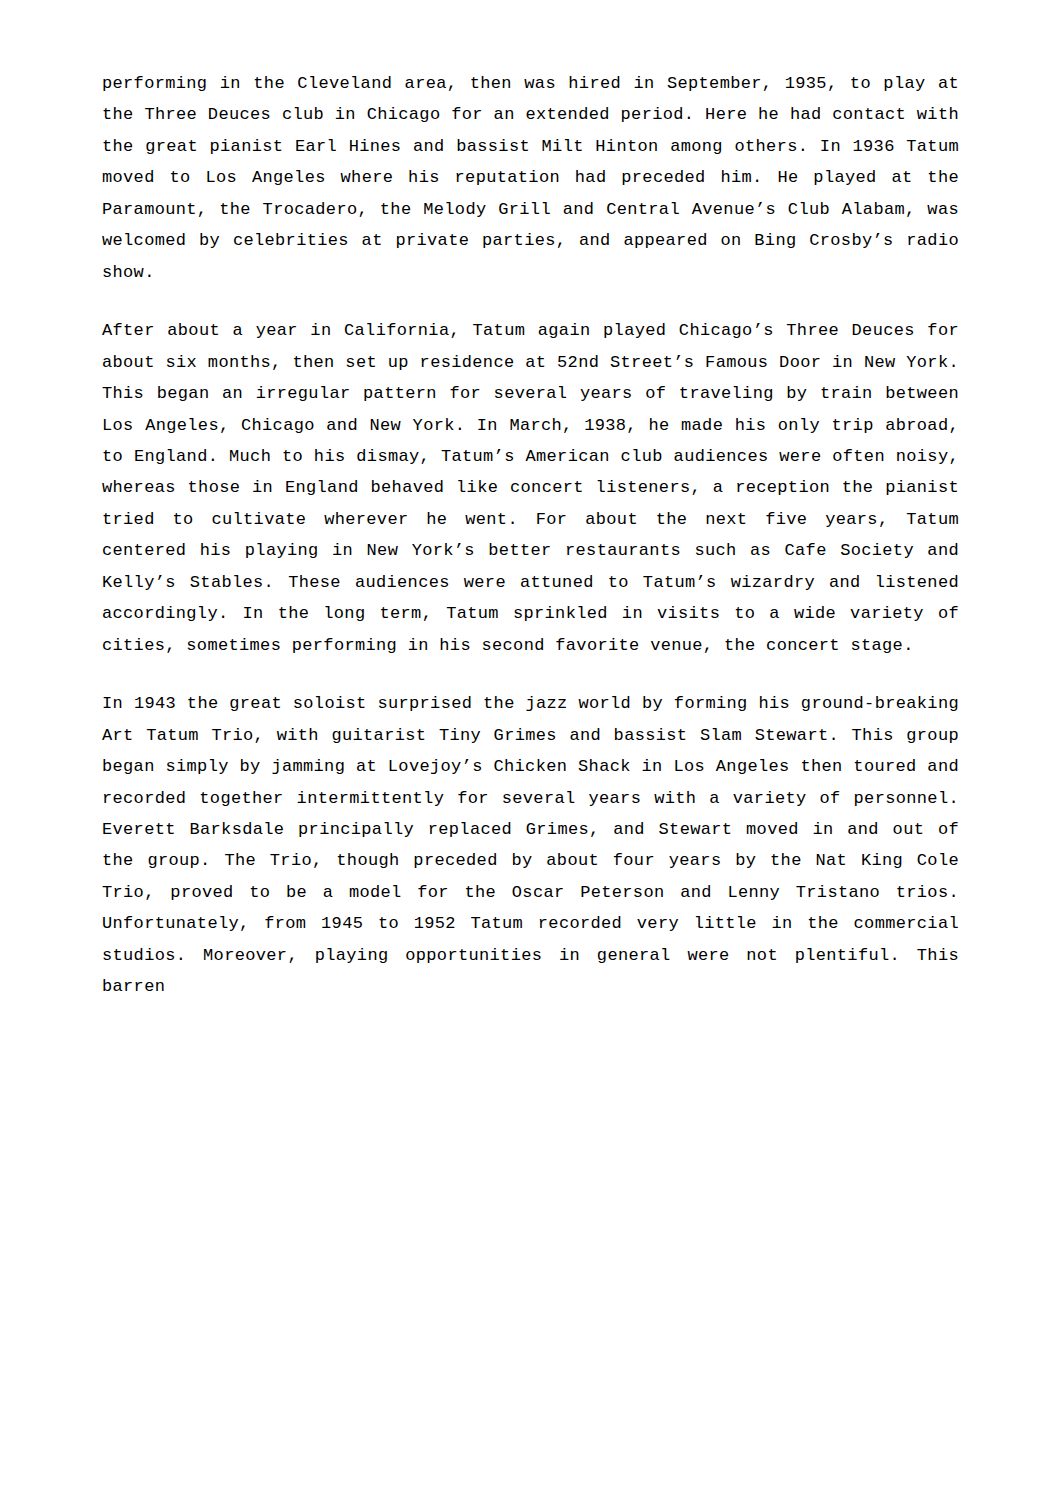performing in the Cleveland area, then was hired in September, 1935, to play at the Three Deuces club in Chicago for an extended period. Here he had contact with the great pianist Earl Hines and bassist Milt Hinton among others. In 1936 Tatum moved to Los Angeles where his reputation had preceded him. He played at the Paramount, the Trocadero, the Melody Grill and Central Avenue’s Club Alabam, was welcomed by celebrities at private parties, and appeared on Bing Crosby’s radio show.
After about a year in California, Tatum again played Chicago’s Three Deuces for about six months, then set up residence at 52nd Street’s Famous Door in New York. This began an irregular pattern for several years of traveling by train between Los Angeles, Chicago and New York. In March, 1938, he made his only trip abroad, to England. Much to his dismay, Tatum’s American club audiences were often noisy, whereas those in England behaved like concert listeners, a reception the pianist tried to cultivate wherever he went. For about the next five years, Tatum centered his playing in New York’s better restaurants such as Cafe Society and Kelly’s Stables. These audiences were attuned to Tatum’s wizardry and listened accordingly. In the long term, Tatum sprinkled in visits to a wide variety of cities, sometimes performing in his second favorite venue, the concert stage.
In 1943 the great soloist surprised the jazz world by forming his ground-breaking Art Tatum Trio, with guitarist Tiny Grimes and bassist Slam Stewart. This group began simply by jamming at Lovejoy’s Chicken Shack in Los Angeles then toured and recorded together intermittently for several years with a variety of personnel. Everett Barksdale principally replaced Grimes, and Stewart moved in and out of the group. The Trio, though preceded by about four years by the Nat King Cole Trio, proved to be a model for the Oscar Peterson and Lenny Tristano trios. Unfortunately, from 1945 to 1952 Tatum recorded very little in the commercial studios. Moreover, playing opportunities in general were not plentiful. This barren